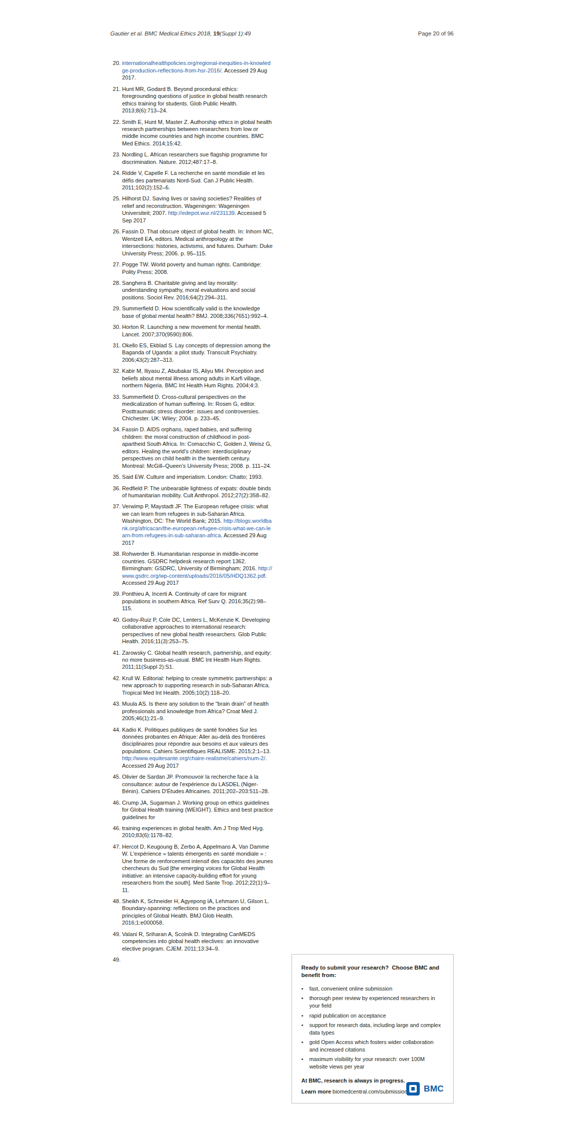Gautier et al. BMC Medical Ethics 2018, 19(Suppl 1):49
Page 20 of 96
internationalhealthpolicies.org/regional-inequities-in-knowledge-production-reflections-from-hsr-2016/. Accessed 29 Aug 2017.
Hunt MR, Godard B. Beyond procedural ethics: foregrounding questions of justice in global health research ethics training for students. Glob Public Health. 2013;8(6):713–24.
Smith E, Hunt M, Master Z. Authorship ethics in global health research partnerships between researchers from low or middle income countries and high income countries. BMC Med Ethics. 2014;15:42.
Nordling L. African researchers sue flagship programme for discrimination. Nature. 2012;487:17–8.
Ridde V, Capelle F. La recherche en santé mondiale et les défis des partenariats Nord-Sud. Can J Public Health. 2011;102(2):152–6.
Hilhorst DJ. Saving lives or saving societies? Realities of relief and reconstruction. Wageningen: Wageningen Universiteit; 2007. http://edepot.wur.nl/231139. Accessed 5 Sep 2017
Fassin D. That obscure object of global health. In: Inhorn MC, Wentzell EA, editors. Medical anthropology at the intersections: histories, activisms, and futures. Durham: Duke University Press; 2006. p. 95–115.
Pogge TW. World poverty and human rights. Cambridge: Polity Press; 2008.
Sanghera B. Charitable giving and lay morality: understanding sympathy, moral evaluations and social positions. Sociol Rev. 2016;64(2):294–311.
Summerfield D. How scientifically valid is the knowledge base of global mental health? BMJ. 2008;336(7651):992–4.
Horton R. Launching a new movement for mental health. Lancet. 2007;370(9590):806.
Okello ES, Ekblad S. Lay concepts of depression among the Baganda of Uganda: a pilot study. Transcult Psychiatry. 2006;43(2):287–313.
Kabir M, Iliyasu Z, Abubakar IS, Aliyu MH. Perception and beliefs about mental illness among adults in Karfi village, northern Nigeria. BMC Int Health Hum Rights. 2004;4:3.
Summerfield D. Cross-cultural perspectives on the medicalization of human suffering. In: Rosen G, editor. Posttraumatic stress disorder: issues and controversies. Chichester. UK: Wiley; 2004. p. 233–45.
Fassin D. AIDS orphans, raped babies, and suffering children: the moral construction of childhood in post-apartheid South Africa. In: Comacchio C, Golden J, Weisz G, editors. Healing the world's children: interdisciplinary perspectives on child health in the twentieth century. Montreal: McGill–Queen's University Press; 2008. p. 111–24.
Said EW. Culture and imperialism. London: Chatto; 1993.
Redfield P. The unbearable lightness of expats: double binds of humanitarian mobility. Cult Anthropol. 2012;27(2):358–82.
Verwimp P, Maystadt JF. The European refugee crisis: what we can learn from refugees in sub-Saharan Africa. Washington, DC: The World Bank; 2015. http://blogs.worldbank.org/africacan/the-european-refugee-crisis-what-we-can-learn-from-refugees-in-sub-saharan-africa. Accessed 29 Aug 2017
Rohwerder B. Humanitarian response in middle-income countries. GSDRC helpdesk research report 1362. Birmingham: GSDRC, University of Birmingham; 2016. http://www.gsdrc.org/wp-content/uploads/2016/05/HDQ1362.pdf. Accessed 29 Aug 2017
Ponthieu A, Incerti A. Continuity of care for migrant populations in southern Africa. Ref Surv Q. 2016;35(2):98–115.
Godoy-Ruiz P, Cole DC, Lenters L, McKenzie K. Developing collaborative approaches to international research: perspectives of new global health researchers. Glob Public Health. 2016;11(3):253–75.
Zarowsky C. Global health research, partnership, and equity: no more business-as-usual. BMC Int Health Hum Rights. 2011;11(Suppl 2):S1.
Krull W. Editorial: helping to create symmetric partnerships: a new approach to supporting research in sub-Saharan Africa. Tropical Med Int Health. 2005;10(2):118–20.
Muula AS. Is there any solution to the "brain drain" of health professionals and knowledge from Africa? Croat Med J. 2005;46(1):21–9.
Kadio K. Politiques publiques de santé fondées Sur les données probantes en Afrique: Aller au-delà des frontières disciplinaires pour répondre aux besoins et aux valeurs des populations. Cahiers Scientifiques REALISME. 2015;2:1–13. http://www.equitesante.org/chaire-realisme/cahiers/num-2/. Accessed 29 Aug 2017
Olivier de Sardan JP. Promouvoir la recherche face à la consultance: autour de l'expérience du LASDEL (Niger-Bénin). Cahiers D'Études Africaines. 2011;202–203:511–28.
Crump JA, Sugarman J. Working group on ethics guidelines for Global Health training (WEIGHT). Ethics and best practice guidelines for
training experiences in global health. Am J Trop Med Hyg. 2010;83(6):1178–82.
Hercot D, Keugoung B, Zerbo A, Appelmans A, Van Damme W. L'expérience « talents émergents en santé mondiale » : Une forme de renforcement intensif des capacités des jeunes chercheurs du Sud [the emerging voices for Global Health initiative: an intensive capacity-building effort for young researchers from the south]. Med Sante Trop. 2012;22(1):9–11.
Sheikh K, Schneider H, Agyepong IA, Lehmann U, Gilson L. Boundary-spanning: reflections on the practices and principles of Global Health. BMJ Glob Health. 2016;1:e000058.
Valani R, Sriharan A, Scolnik D. Integrating CanMEDS competencies into global health electives: an innovative elective program. CJEM. 2011;13:34–9.
Ready to submit your research? Choose BMC and benefit from:
fast, convenient online submission
thorough peer review by experienced researchers in your field
rapid publication on acceptance
support for research data, including large and complex data types
gold Open Access which fosters wider collaboration and increased citations
maximum visibility for your research: over 100M website views per year
At BMC, research is always in progress.
Learn more biomedcentral.com/submissions
BMC